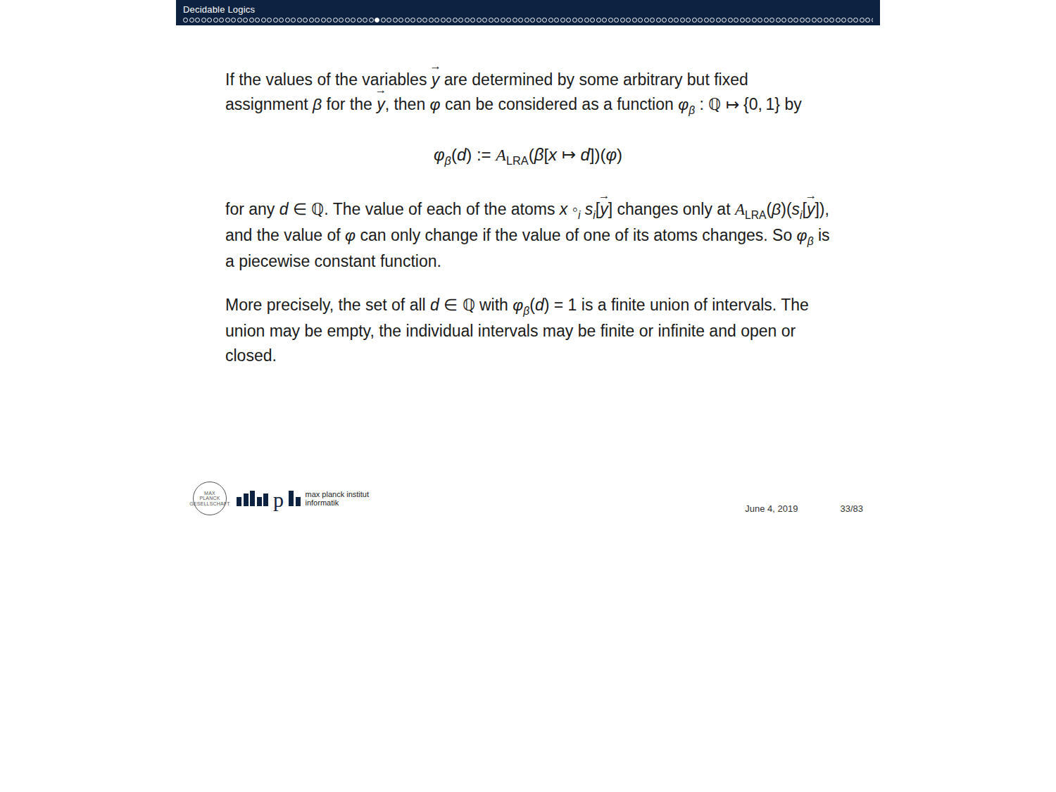Decidable Logics
If the values of the variables y are determined by some arbitrary but fixed assignment β for the y, then φ can be considered as a function φβ : ℚ ↦ {0, 1} by
φβ(d) := ALRA(β[x ↦ d])(φ)
for any d ∈ ℚ. The value of each of the atoms x ◦i si[y] changes only at ALRA(β)(si[y]), and the value of φ can only change if the value of one of its atoms changes. So φβ is a piecewise constant function.
More precisely, the set of all d ∈ ℚ with φβ(d) = 1 is a finite union of intervals. The union may be empty, the individual intervals may be finite or infinite and open or closed.
MAX
PLANCK
GESELLSCHAFT
p
max planck institut informatik
June 4, 2019
33/83